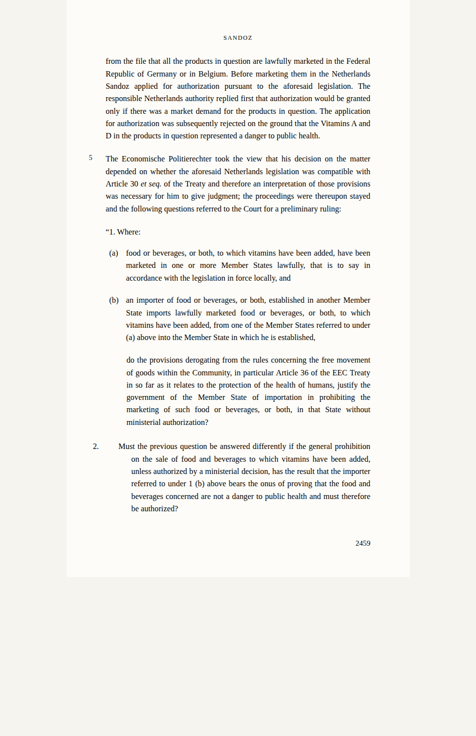SANDOZ
from the file that all the products in question are lawfully marketed in the Federal Republic of Germany or in Belgium. Before marketing them in the Netherlands Sandoz applied for authorization pursuant to the aforesaid legislation. The responsible Netherlands authority replied first that authorization would be granted only if there was a market demand for the products in question. The application for authorization was subsequently rejected on the ground that the Vitamins A and D in the products in question represented a danger to public health.
5 The Economische Politierechter took the view that his decision on the matter depended on whether the aforesaid Netherlands legislation was compatible with Article 30 et seq. of the Treaty and therefore an interpretation of those provisions was necessary for him to give judgment; the proceedings were thereupon stayed and the following questions referred to the Court for a preliminary ruling:
“1. Where:
(a) food or beverages, or both, to which vitamins have been added, have been marketed in one or more Member States lawfully, that is to say in accordance with the legislation in force locally, and
(b) an importer of food or beverages, or both, established in another Member State imports lawfully marketed food or beverages, or both, to which vitamins have been added, from one of the Member States referred to under (a) above into the Member State in which he is established,
do the provisions derogating from the rules concerning the free movement of goods within the Community, in particular Article 36 of the EEC Treaty in so far as it relates to the protection of the health of humans, justify the government of the Member State of importation in prohibiting the marketing of such food or beverages, or both, in that State without ministerial authorization?
2. Must the previous question be answered differently if the general prohibition on the sale of food and beverages to which vitamins have been added, unless authorized by a ministerial decision, has the result that the importer referred to under 1 (b) above bears the onus of proving that the food and beverages concerned are not a danger to public health and must therefore be authorized?
2459